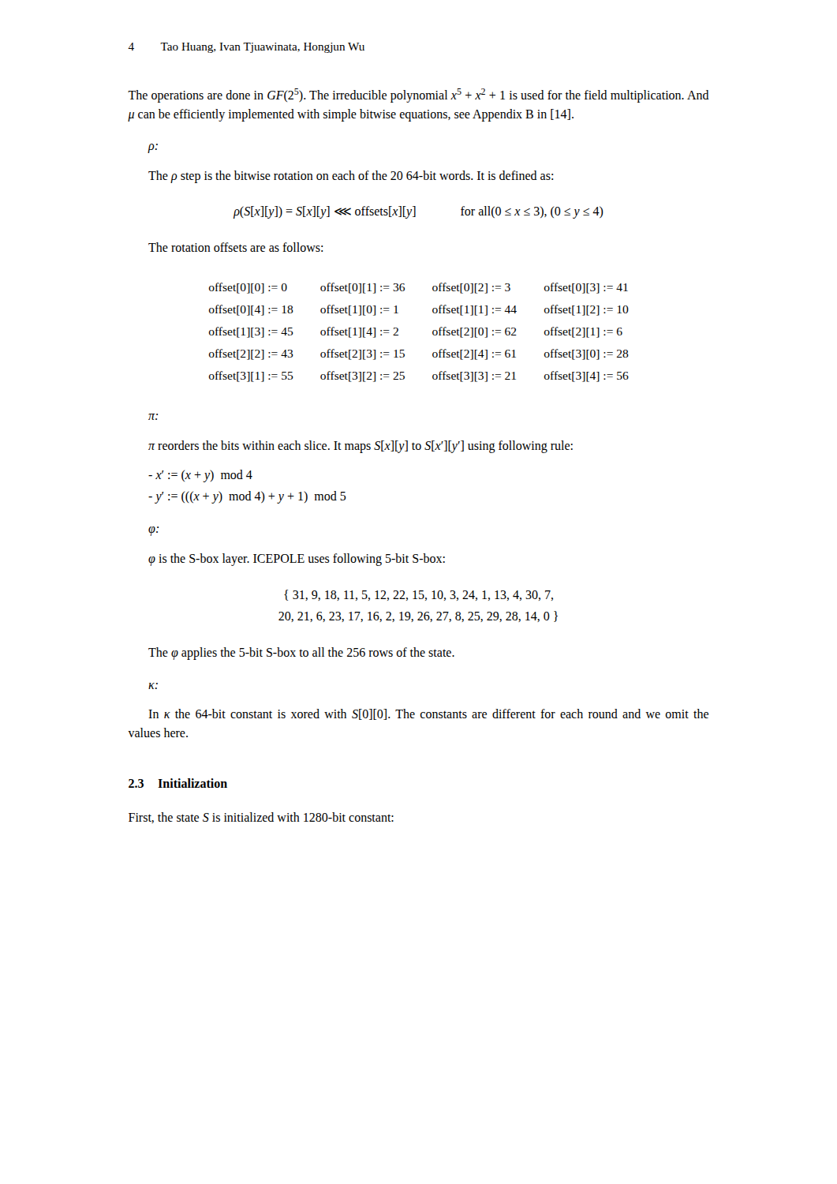4 Tao Huang, Ivan Tjuawinata, Hongjun Wu
The operations are done in GF(25). The irreducible polynomial x5 + x2 + 1 is used for the field multiplication. And μ can be efficiently implemented with simple bitwise equations, see Appendix B in [14].
ρ:
The ρ step is the bitwise rotation on each of the 20 64-bit words. It is defined as:
ρ(S[x][y]) = S[x][y] ⋘ offsets[x][y]for all(0 ≤ x ≤ 3), (0 ≤ y ≤ 4)
The rotation offsets are as follows:
| offset[0][0] := 0 | offset[0][1] := 36 | offset[0][2] := 3 | offset[0][3] := 41 |
| offset[0][4] := 18 | offset[1][0] := 1 | offset[1][1] := 44 | offset[1][2] := 10 |
| offset[1][3] := 45 | offset[1][4] := 2 | offset[2][0] := 62 | offset[2][1] := 6 |
| offset[2][2] := 43 | offset[2][3] := 15 | offset[2][4] := 61 | offset[3][0] := 28 |
| offset[3][1] := 55 | offset[3][2] := 25 | offset[3][3] := 21 | offset[3][4] := 56 |
π:
π reorders the bits within each slice. It maps S[x][y] to S[x′][y′] using following rule:
x′ := (x + y) mod 4
y′ := (((x + y) mod 4) + y + 1) mod 5
φ:
φ is the S-box layer. ICEPOLE uses following 5-bit S-box:
{ 31, 9, 18, 11, 5, 12, 22, 15, 10, 3, 24, 1, 13, 4, 30, 7,
20, 21, 6, 23, 17, 16, 2, 19, 26, 27, 8, 25, 29, 28, 14, 0 }
The φ applies the 5-bit S-box to all the 256 rows of the state.
κ:
In κ the 64-bit constant is xored with S[0][0]. The constants are different for each round and we omit the values here.
2.3 Initialization
First, the state S is initialized with 1280-bit constant: